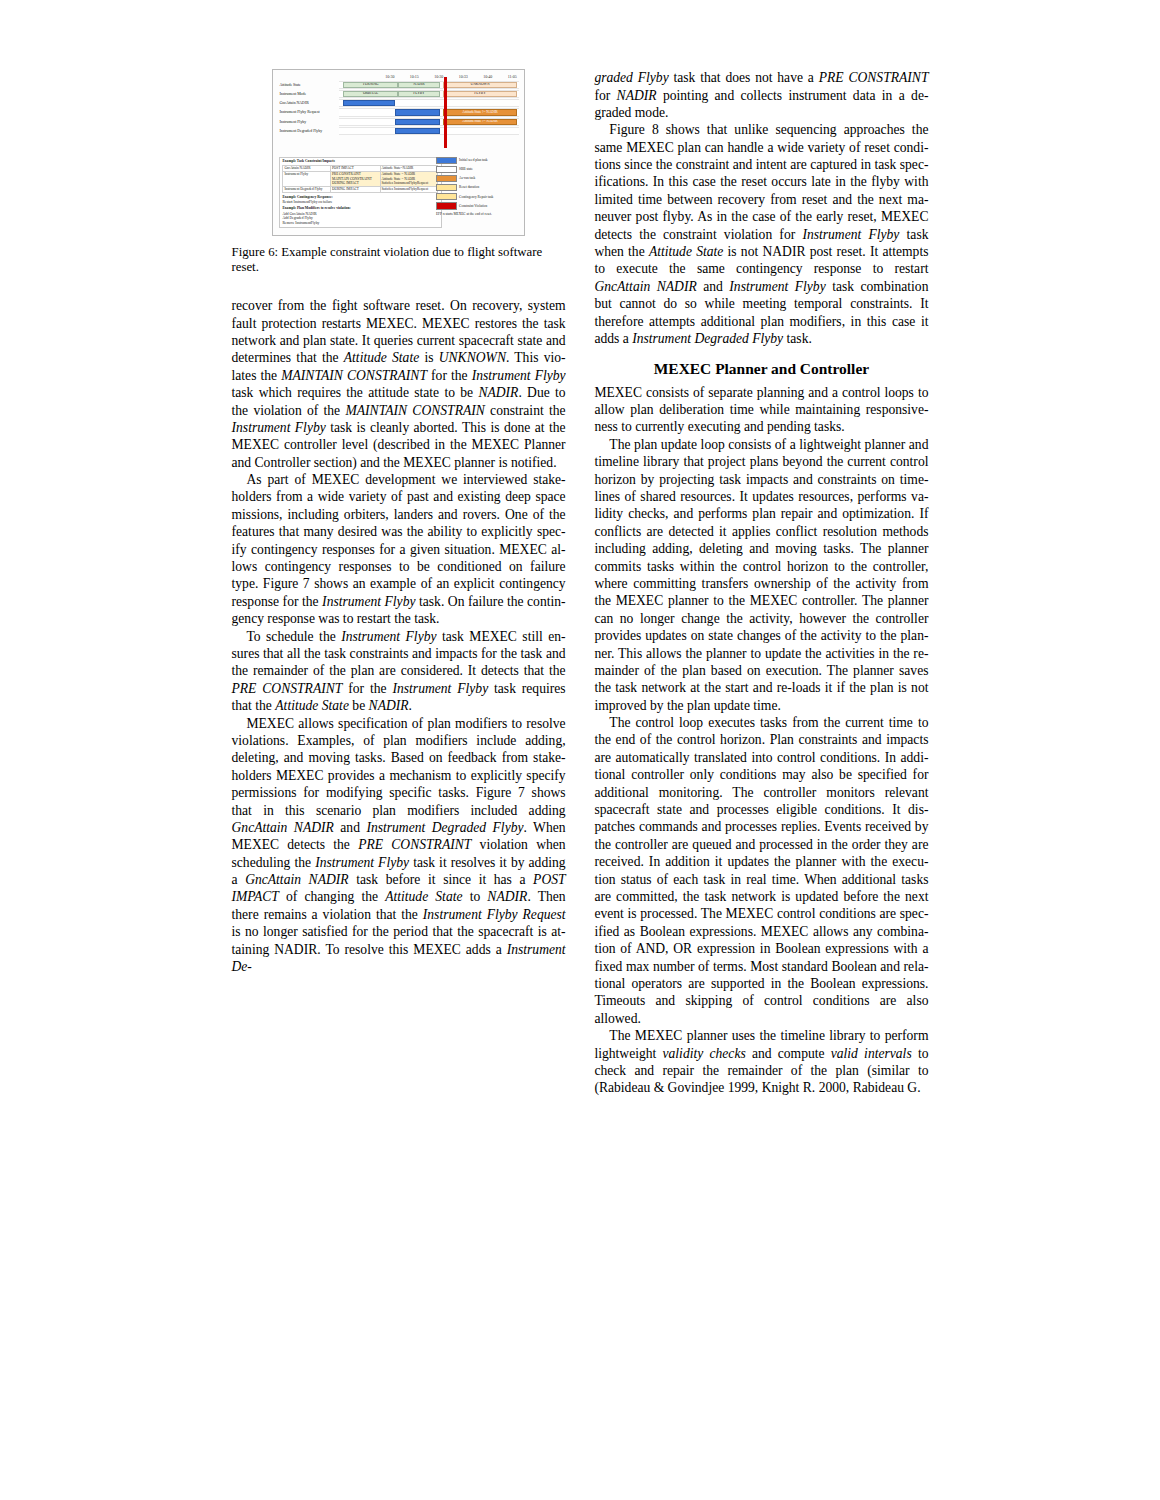10:3010:1510:3010:3310:4011:05
Attitude State
TURNING
NADIR
UNKNOWN
Instrument Mode
ORBITAL
FLYBY
FLYBY
GncAttain NADIR
Instrument Flyby Request
AttitudeState != NADIR
Instrument Flyby
AttitudeState != NADIR
Instrument Degraded Flyby
Example Task Constraint/Impacts
| GncAttain NADIR | POST IMPACT | Attitude State=NADIR |
| Instrument Flyby | PRE CONSTRAINT MAINTAIN CONSTRAINT DURING IMPACT | Attitude State = NADIR Attitude State = NADIR Satisfies InstrumentFlybyRequest |
| Instrument Degraded Flyby | DURING IMPACT | Satisfies InstrumentFlybyRequest |
Example Contingency Response:
Restart InstrumentFlyby on failure
Example Plan Modifiers to resolve violation:
Add GncAttain NADIR
Add Degraded Flyby
Remove InstrumentFlyby
Initial seed plan task
SBB state
As-run task
Reset duration
Contingency Repair task
Constraint Violation
EFP restarts MEXEC at the end of reset.
Figure 6: Example constraint violation due to flight software reset.
recover from the fight software reset. On recovery, system fault protection restarts MEXEC. MEXEC restores the task network and plan state. It queries current spacecraft state and determines that the Attitude State is UNKNOWN. This violates the MAINTAIN CONSTRAINT for the Instrument Flyby task which requires the attitude state to be NADIR. Due to the violation of the MAINTAIN CONSTRAIN constraint the Instrument Flyby task is cleanly aborted. This is done at the MEXEC controller level (described in the MEXEC Planner and Controller section) and the MEXEC planner is notified.
As part of MEXEC development we interviewed stakeholders from a wide variety of past and existing deep space missions, including orbiters, landers and rovers. One of the features that many desired was the ability to explicitly specify contingency responses for a given situation. MEXEC allows contingency responses to be conditioned on failure type. Figure 7 shows an example of an explicit contingency response for the Instrument Flyby task. On failure the contingency response was to restart the task.
To schedule the Instrument Flyby task MEXEC still ensures that all the task constraints and impacts for the task and the remainder of the plan are considered. It detects that the PRE CONSTRAINT for the Instrument Flyby task requires that the Attitude State be NADIR.
MEXEC allows specification of plan modifiers to resolve violations. Examples, of plan modifiers include adding, deleting, and moving tasks. Based on feedback from stakeholders MEXEC provides a mechanism to explicitly specify permissions for modifying specific tasks. Figure 7 shows that in this scenario plan modifiers included adding GncAttain NADIR and Instrument Degraded Flyby. When MEXEC detects the PRE CONSTRAINT violation when scheduling the Instrument Flyby task it resolves it by adding a GncAttain NADIR task before it since it has a POST IMPACT of changing the Attitude State to NADIR. Then there remains a violation that the Instrument Flyby Request is no longer satisfied for the period that the spacecraft is attaining NADIR. To resolve this MEXEC adds a Instrument De-
graded Flyby task that does not have a PRE CONSTRAINT for NADIR pointing and collects instrument data in a degraded mode.
Figure 8 shows that unlike sequencing approaches the same MEXEC plan can handle a wide variety of reset conditions since the constraint and intent are captured in task specifications. In this case the reset occurs late in the flyby with limited time between recovery from reset and the next maneuver post flyby. As in the case of the early reset, MEXEC detects the constraint violation for Instrument Flyby task when the Attitude State is not NADIR post reset. It attempts to execute the same contingency response to restart GncAttain NADIR and Instrument Flyby task combination but cannot do so while meeting temporal constraints. It therefore attempts additional plan modifiers, in this case it adds a Instrument Degraded Flyby task.
MEXEC Planner and Controller
MEXEC consists of separate planning and a control loops to allow plan deliberation time while maintaining responsiveness to currently executing and pending tasks.
The plan update loop consists of a lightweight planner and timeline library that project plans beyond the current control horizon by projecting task impacts and constraints on timelines of shared resources. It updates resources, performs validity checks, and performs plan repair and optimization. If conflicts are detected it applies conflict resolution methods including adding, deleting and moving tasks. The planner commits tasks within the control horizon to the controller, where committing transfers ownership of the activity from the MEXEC planner to the MEXEC controller. The planner can no longer change the activity, however the controller provides updates on state changes of the activity to the planner. This allows the planner to update the activities in the remainder of the plan based on execution. The planner saves the task network at the start and re-loads it if the plan is not improved by the plan update time.
The control loop executes tasks from the current time to the end of the control horizon. Plan constraints and impacts are automatically translated into control conditions. In additional controller only conditions may also be specified for additional monitoring. The controller monitors relevant spacecraft state and processes eligible conditions. It dispatches commands and processes replies. Events received by the controller are queued and processed in the order they are received. In addition it updates the planner with the execution status of each task in real time. When additional tasks are committed, the task network is updated before the next event is processed. The MEXEC control conditions are specified as Boolean expressions. MEXEC allows any combination of AND, OR expression in Boolean expressions with a fixed max number of terms. Most standard Boolean and relational operators are supported in the Boolean expressions. Timeouts and skipping of control conditions are also allowed.
The MEXEC planner uses the timeline library to perform lightweight validity checks and compute valid intervals to check and repair the remainder of the plan (similar to (Rabideau & Govindjee 1999, Knight R. 2000, Rabideau G.